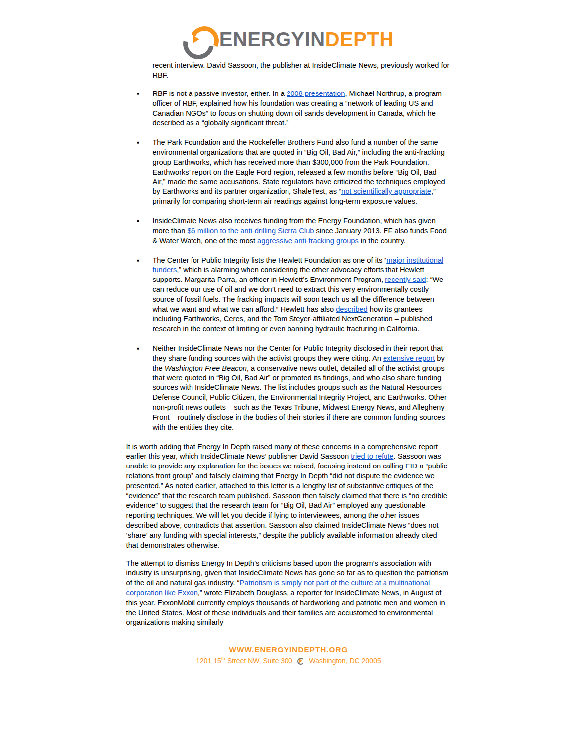ENERGY IN DEPTH
recent interview. David Sassoon, the publisher at InsideClimate News, previously worked for RBF.
RBF is not a passive investor, either. In a 2008 presentation, Michael Northrup, a program officer of RBF, explained how his foundation was creating a “network of leading US and Canadian NGOs” to focus on shutting down oil sands development in Canada, which he described as a “globally significant threat.”
The Park Foundation and the Rockefeller Brothers Fund also fund a number of the same environmental organizations that are quoted in “Big Oil, Bad Air,” including the anti-fracking group Earthworks, which has received more than $300,000 from the Park Foundation. Earthworks’ report on the Eagle Ford region, released a few months before “Big Oil, Bad Air,” made the same accusations. State regulators have criticized the techniques employed by Earthworks and its partner organization, ShaleTest, as “not scientifically appropriate,” primarily for comparing short-term air readings against long-term exposure values.
InsideClimate News also receives funding from the Energy Foundation, which has given more than $6 million to the anti-drilling Sierra Club since January 2013. EF also funds Food & Water Watch, one of the most aggressive anti-fracking groups in the country.
The Center for Public Integrity lists the Hewlett Foundation as one of its “major institutional funders,” which is alarming when considering the other advocacy efforts that Hewlett supports. Margarita Parra, an officer in Hewlett’s Environment Program, recently said: “We can reduce our use of oil and we don’t need to extract this very environmentally costly source of fossil fuels. The fracking impacts will soon teach us all the difference between what we want and what we can afford.” Hewlett has also described how its grantees – including Earthworks, Ceres, and the Tom Steyer-affiliated NextGeneration – published research in the context of limiting or even banning hydraulic fracturing in California.
Neither InsideClimate News nor the Center for Public Integrity disclosed in their report that they share funding sources with the activist groups they were citing. An extensive report by the Washington Free Beacon, a conservative news outlet, detailed all of the activist groups that were quoted in “Big Oil, Bad Air” or promoted its findings, and who also share funding sources with InsideClimate News. The list includes groups such as the Natural Resources Defense Council, Public Citizen, the Environmental Integrity Project, and Earthworks. Other non-profit news outlets – such as the Texas Tribune, Midwest Energy News, and Allegheny Front – routinely disclose in the bodies of their stories if there are common funding sources with the entities they cite.
It is worth adding that Energy In Depth raised many of these concerns in a comprehensive report earlier this year, which InsideClimate News’ publisher David Sassoon tried to refute. Sassoon was unable to provide any explanation for the issues we raised, focusing instead on calling EID a “public relations front group” and falsely claiming that Energy In Depth “did not dispute the evidence we presented.” As noted earlier, attached to this letter is a lengthy list of substantive critiques of the “evidence” that the research team published. Sassoon then falsely claimed that there is “no credible evidence” to suggest that the research team for “Big Oil, Bad Air” employed any questionable reporting techniques. We will let you decide if lying to interviewees, among the other issues described above, contradicts that assertion. Sassoon also claimed InsideClimate News “does not ‘share’ any funding with special interests,” despite the publicly available information already cited that demonstrates otherwise.
The attempt to dismiss Energy In Depth’s criticisms based upon the program’s association with industry is unsurprising, given that InsideClimate News has gone so far as to question the patriotism of the oil and natural gas industry. “Patriotism is simply not part of the culture at a multinational corporation like Exxon,” wrote Elizabeth Douglass, a reporter for InsideClimate News, in August of this year. ExxonMobil currently employs thousands of hardworking and patriotic men and women in the United States. Most of these individuals and their families are accustomed to environmental organizations making similarly
WWW.ENERGYINDEPTH.ORG
1201 15th Street NW, Suite 300 Washington, DC 20005